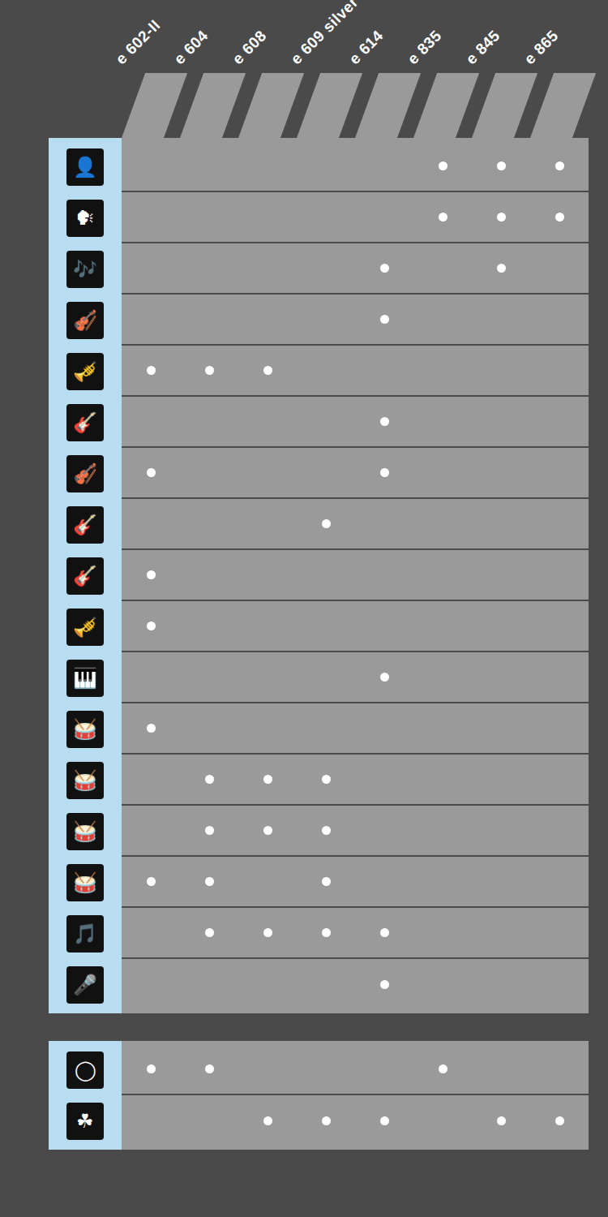e 602-II
e 604
e 608
e 609 silver
e 614
e 835
e 845
e 865
👤
🗣
🎶
🎻
🎺
🎸
🎻
🎸
🎸
🎺
🎹
🥁
🥁
🥁
🥁
🎵
🎤
◯
☘